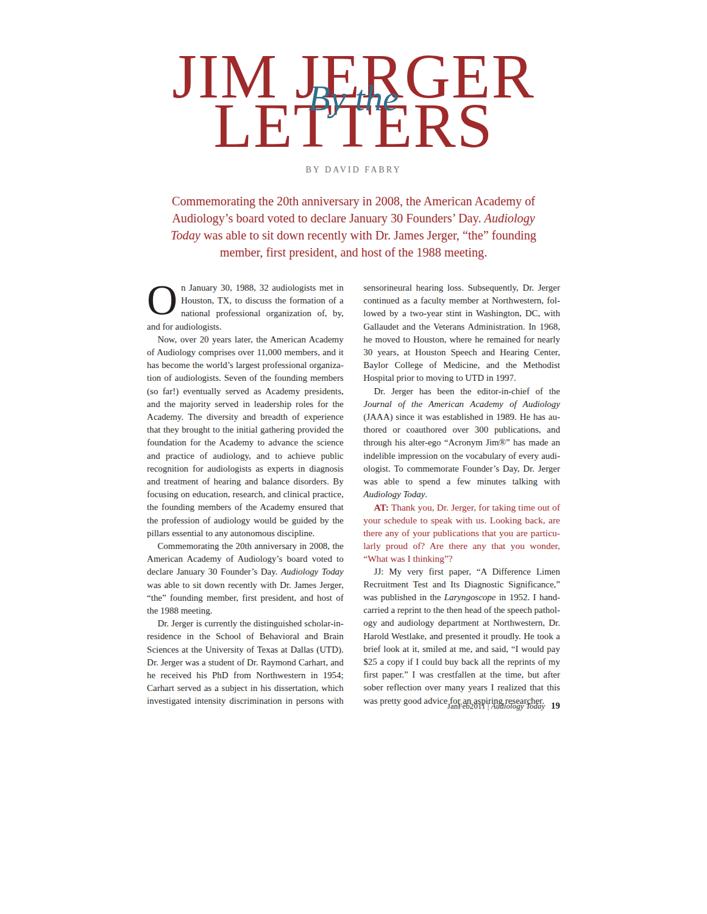Jim Jerger
By the
Letters
by David Fabry
Commemorating the 20th anniversary in 2008, the American Academy of Audiology’s board voted to declare January 30 Founders’ Day. Audiology Today was able to sit down recently with Dr. James Jerger, “the” founding member, first president, and host of the 1988 meeting.
On January 30, 1988, 32 audiologists met in Houston, TX, to discuss the formation of a national professional organization of, by, and for audiologists.
Now, over 20 years later, the American Academy of Audiology comprises over 11,000 members, and it has become the world’s largest professional organization of audiologists. Seven of the founding members (so far!) eventually served as Academy presidents, and the majority served in leadership roles for the Academy. The diversity and breadth of experience that they brought to the initial gathering provided the foundation for the Academy to advance the science and practice of audiology, and to achieve public recognition for audiologists as experts in diagnosis and treatment of hearing and balance disorders. By focusing on education, research, and clinical practice, the founding members of the Academy ensured that the profession of audiology would be guided by the pillars essential to any autonomous discipline.
Commemorating the 20th anniversary in 2008, the American Academy of Audiology’s board voted to declare January 30 Founder’s Day. Audiology Today was able to sit down recently with Dr. James Jerger, “the” founding member, first president, and host of the 1988 meeting.
Dr. Jerger is currently the distinguished scholar-in-residence in the School of Behavioral and Brain Sciences at the University of Texas at Dallas (UTD). Dr. Jerger was a student of Dr. Raymond Carhart, and he received his PhD from Northwestern in 1954; Carhart served as a subject in his dissertation, which investigated intensity discrimination in persons with sensorineural hearing loss. Subsequently, Dr. Jerger continued as a faculty member at Northwestern, followed by a two-year stint in Washington, DC, with Gallaudet and the Veterans Administration. In 1968, he moved to Houston, where he remained for nearly 30 years, at Houston Speech and Hearing Center, Baylor College of Medicine, and the Methodist Hospital prior to moving to UTD in 1997.
Dr. Jerger has been the editor-in-chief of the Journal of the American Academy of Audiology (JAAA) since it was established in 1989. He has authored or coauthored over 300 publications, and through his alter-ego “Acronym Jim®” has made an indelible impression on the vocabulary of every audiologist. To commemorate Founder’s Day, Dr. Jerger was able to spend a few minutes talking with Audiology Today.
AT: Thank you, Dr. Jerger, for taking time out of your schedule to speak with us. Looking back, are there any of your publications that you are particularly proud of? Are there any that you wonder, “What was I thinking”?
JJ: My very first paper, “A Difference Limen Recruitment Test and Its Diagnostic Significance,” was published in the Laryngoscope in 1952. I hand-carried a reprint to the then head of the speech pathology and audiology department at Northwestern, Dr. Harold Westlake, and presented it proudly. He took a brief look at it, smiled at me, and said, “I would pay $25 a copy if I could buy back all the reprints of my first paper.” I was crestfallen at the time, but after sober reflection over many years I realized that this was pretty good advice for an aspiring researcher.
JanFeb2011 | Audiology Today 19